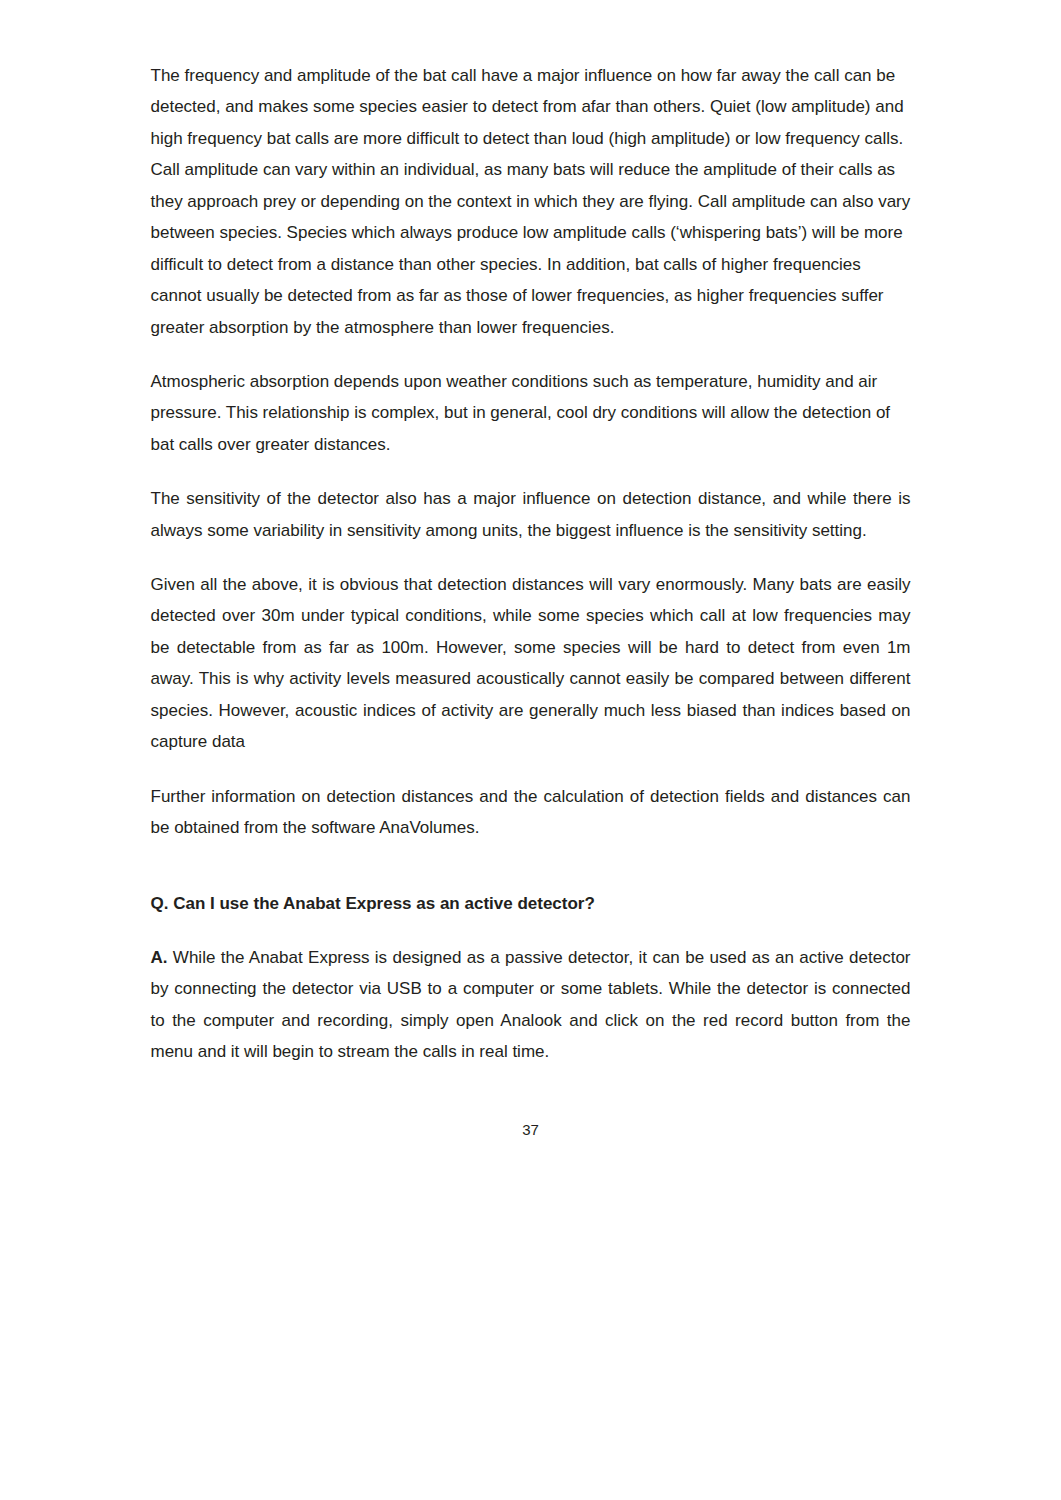The frequency and amplitude of the bat call have a major influence on how far away the call can be detected, and makes some species easier to detect from afar than others. Quiet (low amplitude) and high frequency bat calls are more difficult to detect than loud (high amplitude) or low frequency calls. Call amplitude can vary within an individual, as many bats will reduce the amplitude of their calls as they approach prey or depending on the context in which they are flying. Call amplitude can also vary between species. Species which always produce low amplitude calls (‘whispering bats’) will be more difficult to detect from a distance than other species. In addition, bat calls of higher frequencies cannot usually be detected from as far as those of lower frequencies, as higher frequencies suffer greater absorption by the atmosphere than lower frequencies.
Atmospheric absorption depends upon weather conditions such as temperature, humidity and air pressure. This relationship is complex, but in general, cool dry conditions will allow the detection of bat calls over greater distances.
The sensitivity of the detector also has a major influence on detection distance, and while there is always some variability in sensitivity among units, the biggest influence is the sensitivity setting.
Given all the above, it is obvious that detection distances will vary enormously. Many bats are easily detected over 30m under typical conditions, while some species which call at low frequencies may be detectable from as far as 100m. However, some species will be hard to detect from even 1m away. This is why activity levels measured acoustically cannot easily be compared between different species. However, acoustic indices of activity are generally much less biased than indices based on capture data
Further information on detection distances and the calculation of detection fields and distances can be obtained from the software AnaVolumes.
Q. Can I use the Anabat Express as an active detector?
A. While the Anabat Express is designed as a passive detector, it can be used as an active detector by connecting the detector via USB to a computer or some tablets. While the detector is connected to the computer and recording, simply open Analook and click on the red record button from the menu and it will begin to stream the calls in real time.
37